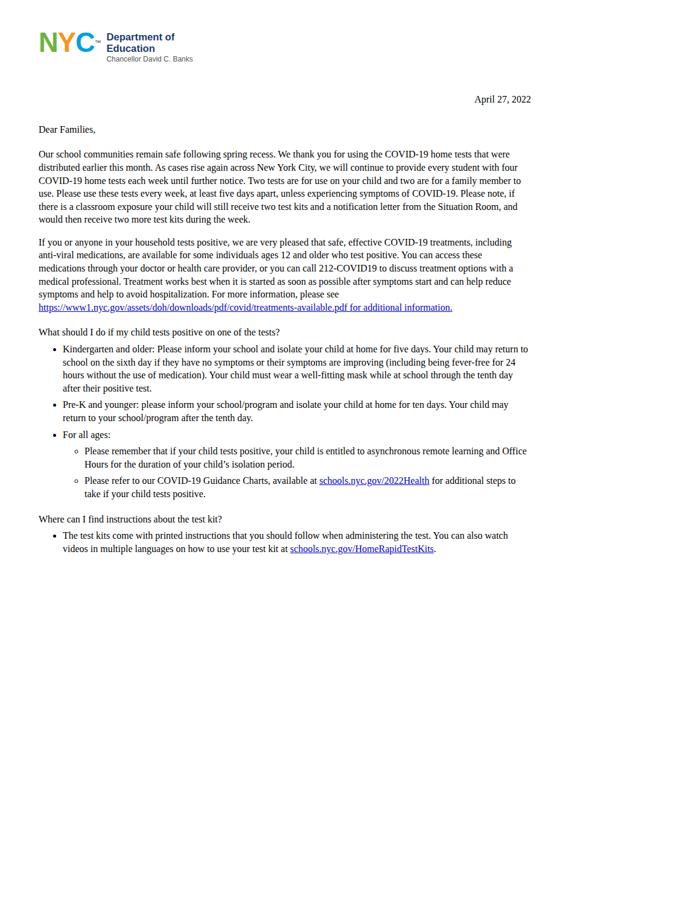NYC™
Department of
Education Chancellor David C. Banks
April 27, 2022
Dear Families,
Our school communities remain safe following spring recess. We thank you for using the COVID-19 home tests that were distributed earlier this month. As cases rise again across New York City, we will continue to provide every student with four COVID-19 home tests each week until further notice. Two tests are for use on your child and two are for a family member to use. Please use these tests every week, at least five days apart, unless experiencing symptoms of COVID-19. Please note, if there is a classroom exposure your child will still receive two test kits and a notification letter from the Situation Room, and would then receive two more test kits during the week.
If you or anyone in your household tests positive, we are very pleased that safe, effective COVID-19 treatments, including anti-viral medications, are available for some individuals ages 12 and older who test positive. You can access these medications through your doctor or health care provider, or you can call 212-COVID19 to discuss treatment options with a medical professional. Treatment works best when it is started as soon as possible after symptoms start and can help reduce symptoms and help to avoid hospitalization. For more information, please see https://www1.nyc.gov/assets/doh/downloads/pdf/covid/treatments-available.pdf for additional information.
What should I do if my child tests positive on one of the tests?
Kindergarten and older: Please inform your school and isolate your child at home for five days. Your child may return to school on the sixth day if they have no symptoms or their symptoms are improving (including being fever-free for 24 hours without the use of medication). Your child must wear a well-fitting mask while at school through the tenth day after their positive test.
Pre-K and younger: please inform your school/program and isolate your child at home for ten days. Your child may return to your school/program after the tenth day.
For all ages:
Please remember that if your child tests positive, your child is entitled to asynchronous remote learning and Office Hours for the duration of your child’s isolation period.
Please refer to our COVID-19 Guidance Charts, available at schools.nyc.gov/2022Health for additional steps to take if your child tests positive.
Where can I find instructions about the test kit?
The test kits come with printed instructions that you should follow when administering the test. You can also watch videos in multiple languages on how to use your test kit at schools.nyc.gov/HomeRapidTestKits.